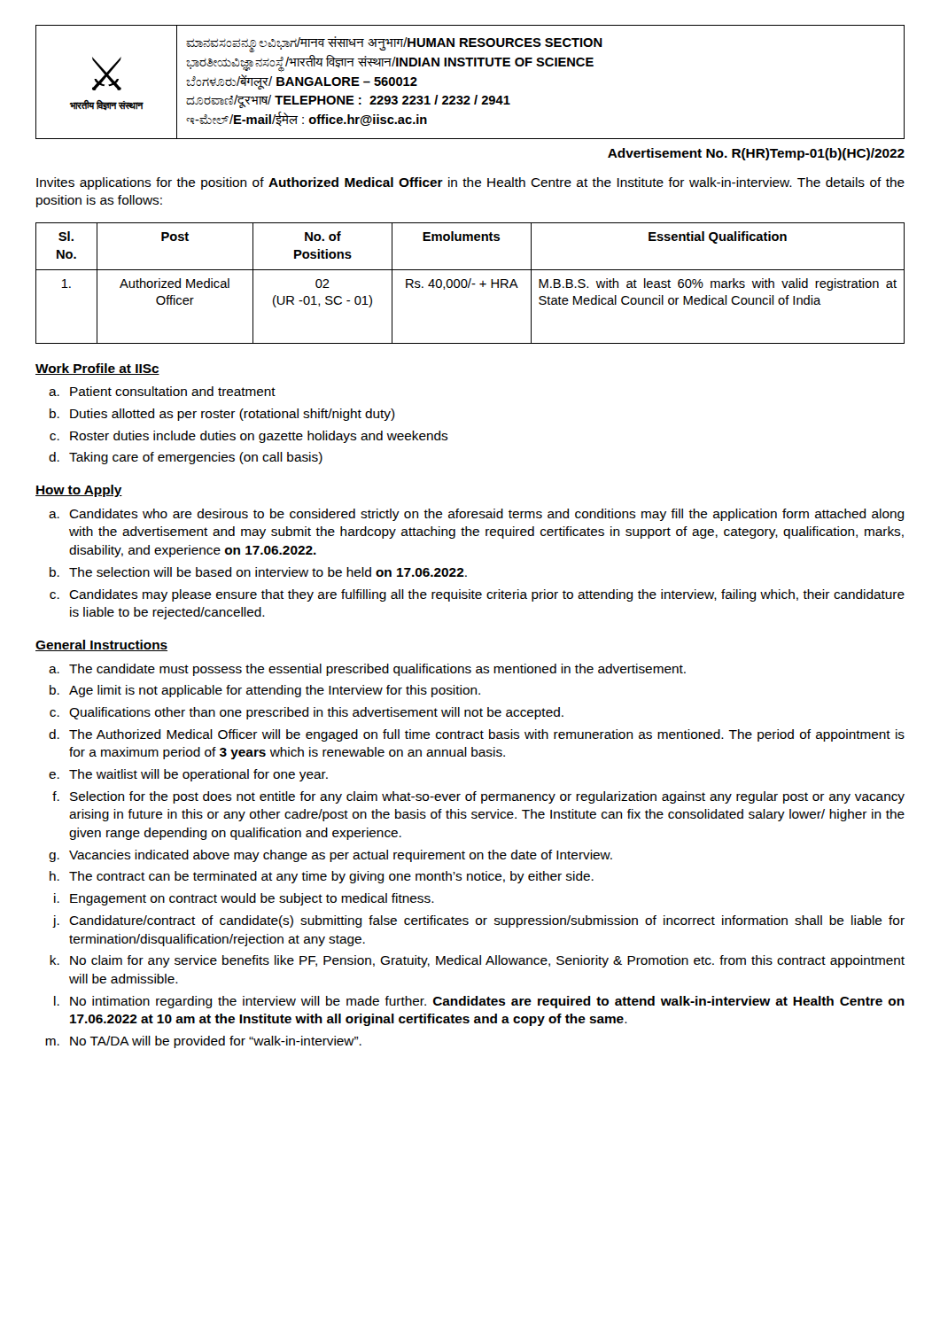⚔
भारतीय विज्ञान संस्थान
ಮಾನವಸಂಪನ್ಮೂಲವಿಭಾಗ/मानव संसाधन अनुभाग/HUMAN RESOURCES SECTION
ಭಾರತೀಯವಿಜ್ಞಾನಸಂಸ್ಥೆ/भारतीय विज्ञान संस्थान/INDIAN INSTITUTE OF SCIENCE
ಬೆಂಗಳೂರು/बेंगलूर/ BANGALORE – 560012
ದೂರವಾಣಿ/दूरभाष/ TELEPHONE : 2293 2231 / 2232 / 2941
ಇ-ಮೇಲ್/E-mail/ईमेल : office.hr@iisc.ac.in
Advertisement No. R(HR)Temp-01(b)(HC)/2022
Invites applications for the position of Authorized Medical Officer in the Health Centre at the Institute for walk-in-interview. The details of the position is as follows:
| Sl. No. | Post | No. of Positions | Emoluments | Essential Qualification |
| --- | --- | --- | --- | --- |
| 1. | Authorized Medical Officer | 02 (UR -01, SC - 01) | Rs. 40,000/- + HRA | M.B.B.S. with at least 60% marks with valid registration at State Medical Council or Medical Council of India |
Work Profile at IISc
Patient consultation and treatment
Duties allotted as per roster (rotational shift/night duty)
Roster duties include duties on gazette holidays and weekends
Taking care of emergencies (on call basis)
How to Apply
Candidates who are desirous to be considered strictly on the aforesaid terms and conditions may fill the application form attached along with the advertisement and may submit the hardcopy attaching the required certificates in support of age, category, qualification, marks, disability, and experience on 17.06.2022.
The selection will be based on interview to be held on 17.06.2022.
Candidates may please ensure that they are fulfilling all the requisite criteria prior to attending the interview, failing which, their candidature is liable to be rejected/cancelled.
General Instructions
The candidate must possess the essential prescribed qualifications as mentioned in the advertisement.
Age limit is not applicable for attending the Interview for this position.
Qualifications other than one prescribed in this advertisement will not be accepted.
The Authorized Medical Officer will be engaged on full time contract basis with remuneration as mentioned. The period of appointment is for a maximum period of 3 years which is renewable on an annual basis.
The waitlist will be operational for one year.
Selection for the post does not entitle for any claim what-so-ever of permanency or regularization against any regular post or any vacancy arising in future in this or any other cadre/post on the basis of this service. The Institute can fix the consolidated salary lower/ higher in the given range depending on qualification and experience.
Vacancies indicated above may change as per actual requirement on the date of Interview.
The contract can be terminated at any time by giving one month’s notice, by either side.
Engagement on contract would be subject to medical fitness.
Candidature/contract of candidate(s) submitting false certificates or suppression/submission of incorrect information shall be liable for termination/disqualification/rejection at any stage.
No claim for any service benefits like PF, Pension, Gratuity, Medical Allowance, Seniority & Promotion etc. from this contract appointment will be admissible.
No intimation regarding the interview will be made further. Candidates are required to attend walk-in-interview at Health Centre on 17.06.2022 at 10 am at the Institute with all original certificates and a copy of the same.
No TA/DA will be provided for “walk-in-interview”.